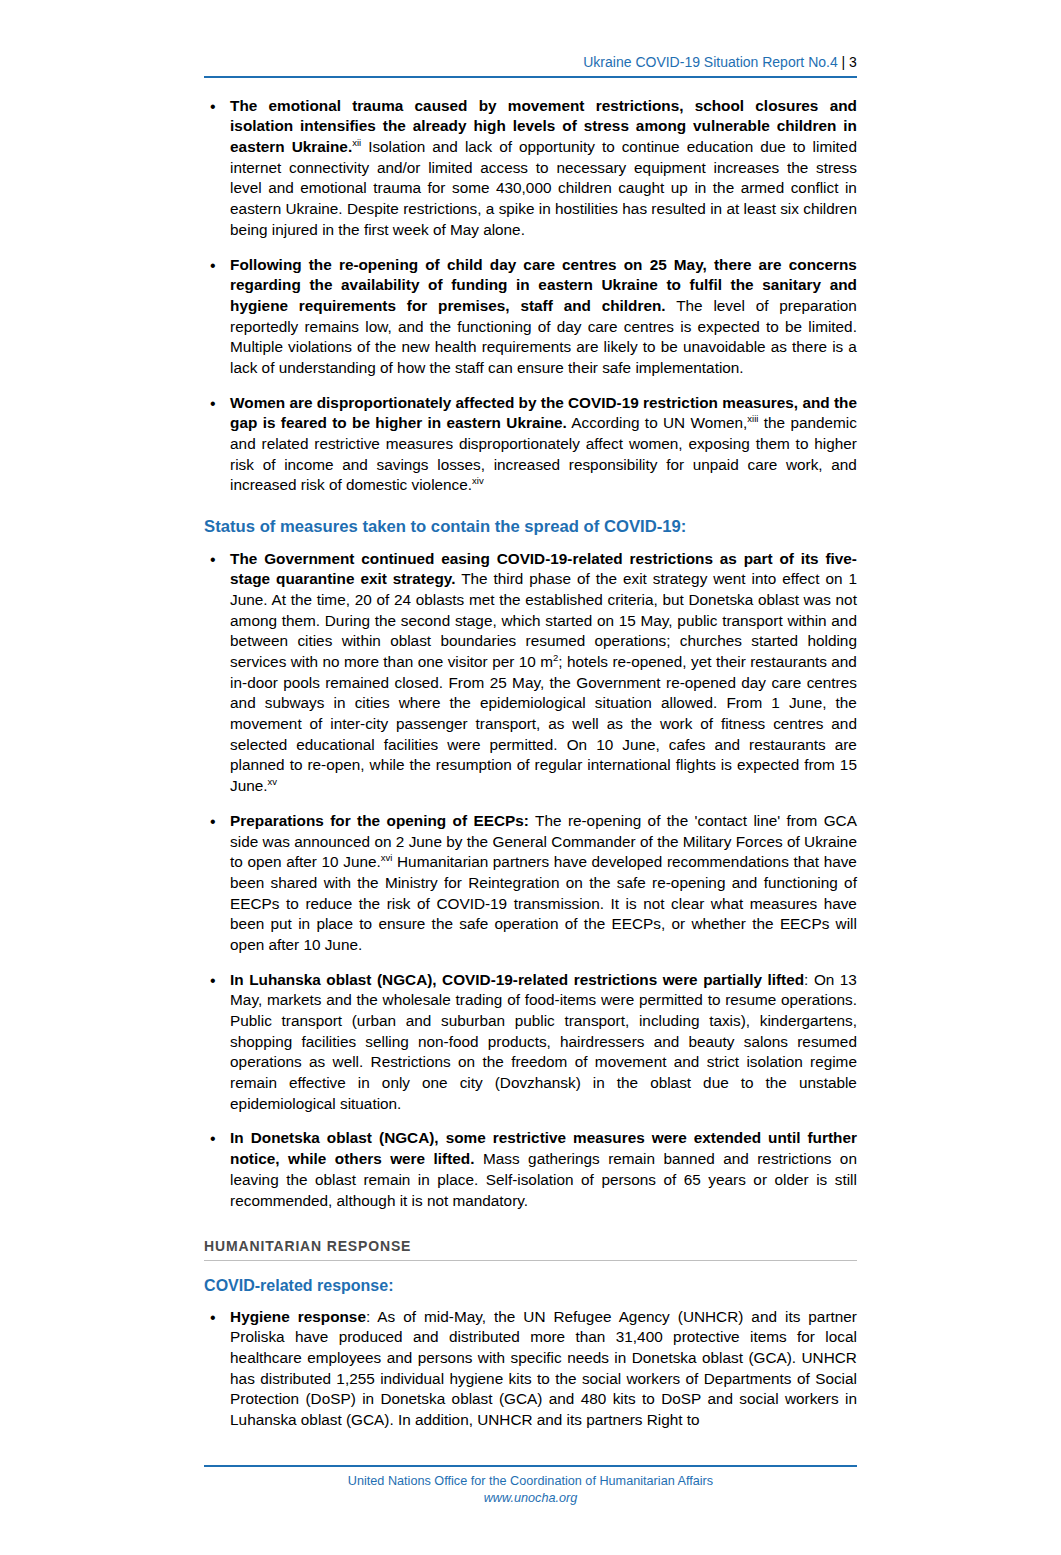Ukraine COVID-19 Situation Report No.4 | 3
The emotional trauma caused by movement restrictions, school closures and isolation intensifies the already high levels of stress among vulnerable children in eastern Ukraine.xii Isolation and lack of opportunity to continue education due to limited internet connectivity and/or limited access to necessary equipment increases the stress level and emotional trauma for some 430,000 children caught up in the armed conflict in eastern Ukraine. Despite restrictions, a spike in hostilities has resulted in at least six children being injured in the first week of May alone.
Following the re-opening of child day care centres on 25 May, there are concerns regarding the availability of funding in eastern Ukraine to fulfil the sanitary and hygiene requirements for premises, staff and children. The level of preparation reportedly remains low, and the functioning of day care centres is expected to be limited. Multiple violations of the new health requirements are likely to be unavoidable as there is a lack of understanding of how the staff can ensure their safe implementation.
Women are disproportionately affected by the COVID-19 restriction measures, and the gap is feared to be higher in eastern Ukraine. According to UN Women,xiii the pandemic and related restrictive measures disproportionately affect women, exposing them to higher risk of income and savings losses, increased responsibility for unpaid care work, and increased risk of domestic violence.xiv
Status of measures taken to contain the spread of COVID-19:
The Government continued easing COVID-19-related restrictions as part of its five-stage quarantine exit strategy. The third phase of the exit strategy went into effect on 1 June. At the time, 20 of 24 oblasts met the established criteria, but Donetska oblast was not among them. During the second stage, which started on 15 May, public transport within and between cities within oblast boundaries resumed operations; churches started holding services with no more than one visitor per 10 m2; hotels re-opened, yet their restaurants and in-door pools remained closed. From 25 May, the Government re-opened day care centres and subways in cities where the epidemiological situation allowed. From 1 June, the movement of inter-city passenger transport, as well as the work of fitness centres and selected educational facilities were permitted. On 10 June, cafes and restaurants are planned to re-open, while the resumption of regular international flights is expected from 15 June.xv
Preparations for the opening of EECPs: The re-opening of the 'contact line' from GCA side was announced on 2 June by the General Commander of the Military Forces of Ukraine to open after 10 June.xvi Humanitarian partners have developed recommendations that have been shared with the Ministry for Reintegration on the safe re-opening and functioning of EECPs to reduce the risk of COVID-19 transmission. It is not clear what measures have been put in place to ensure the safe operation of the EECPs, or whether the EECPs will open after 10 June.
In Luhanska oblast (NGCA), COVID-19-related restrictions were partially lifted: On 13 May, markets and the wholesale trading of food-items were permitted to resume operations. Public transport (urban and suburban public transport, including taxis), kindergartens, shopping facilities selling non-food products, hairdressers and beauty salons resumed operations as well. Restrictions on the freedom of movement and strict isolation regime remain effective in only one city (Dovzhansk) in the oblast due to the unstable epidemiological situation.
In Donetska oblast (NGCA), some restrictive measures were extended until further notice, while others were lifted. Mass gatherings remain banned and restrictions on leaving the oblast remain in place. Self-isolation of persons of 65 years or older is still recommended, although it is not mandatory.
HUMANITARIAN RESPONSE
COVID-related response:
Hygiene response: As of mid-May, the UN Refugee Agency (UNHCR) and its partner Proliska have produced and distributed more than 31,400 protective items for local healthcare employees and persons with specific needs in Donetska oblast (GCA). UNHCR has distributed 1,255 individual hygiene kits to the social workers of Departments of Social Protection (DoSP) in Donetska oblast (GCA) and 480 kits to DoSP and social workers in Luhanska oblast (GCA). In addition, UNHCR and its partners Right to
United Nations Office for the Coordination of Humanitarian Affairs
www.unocha.org